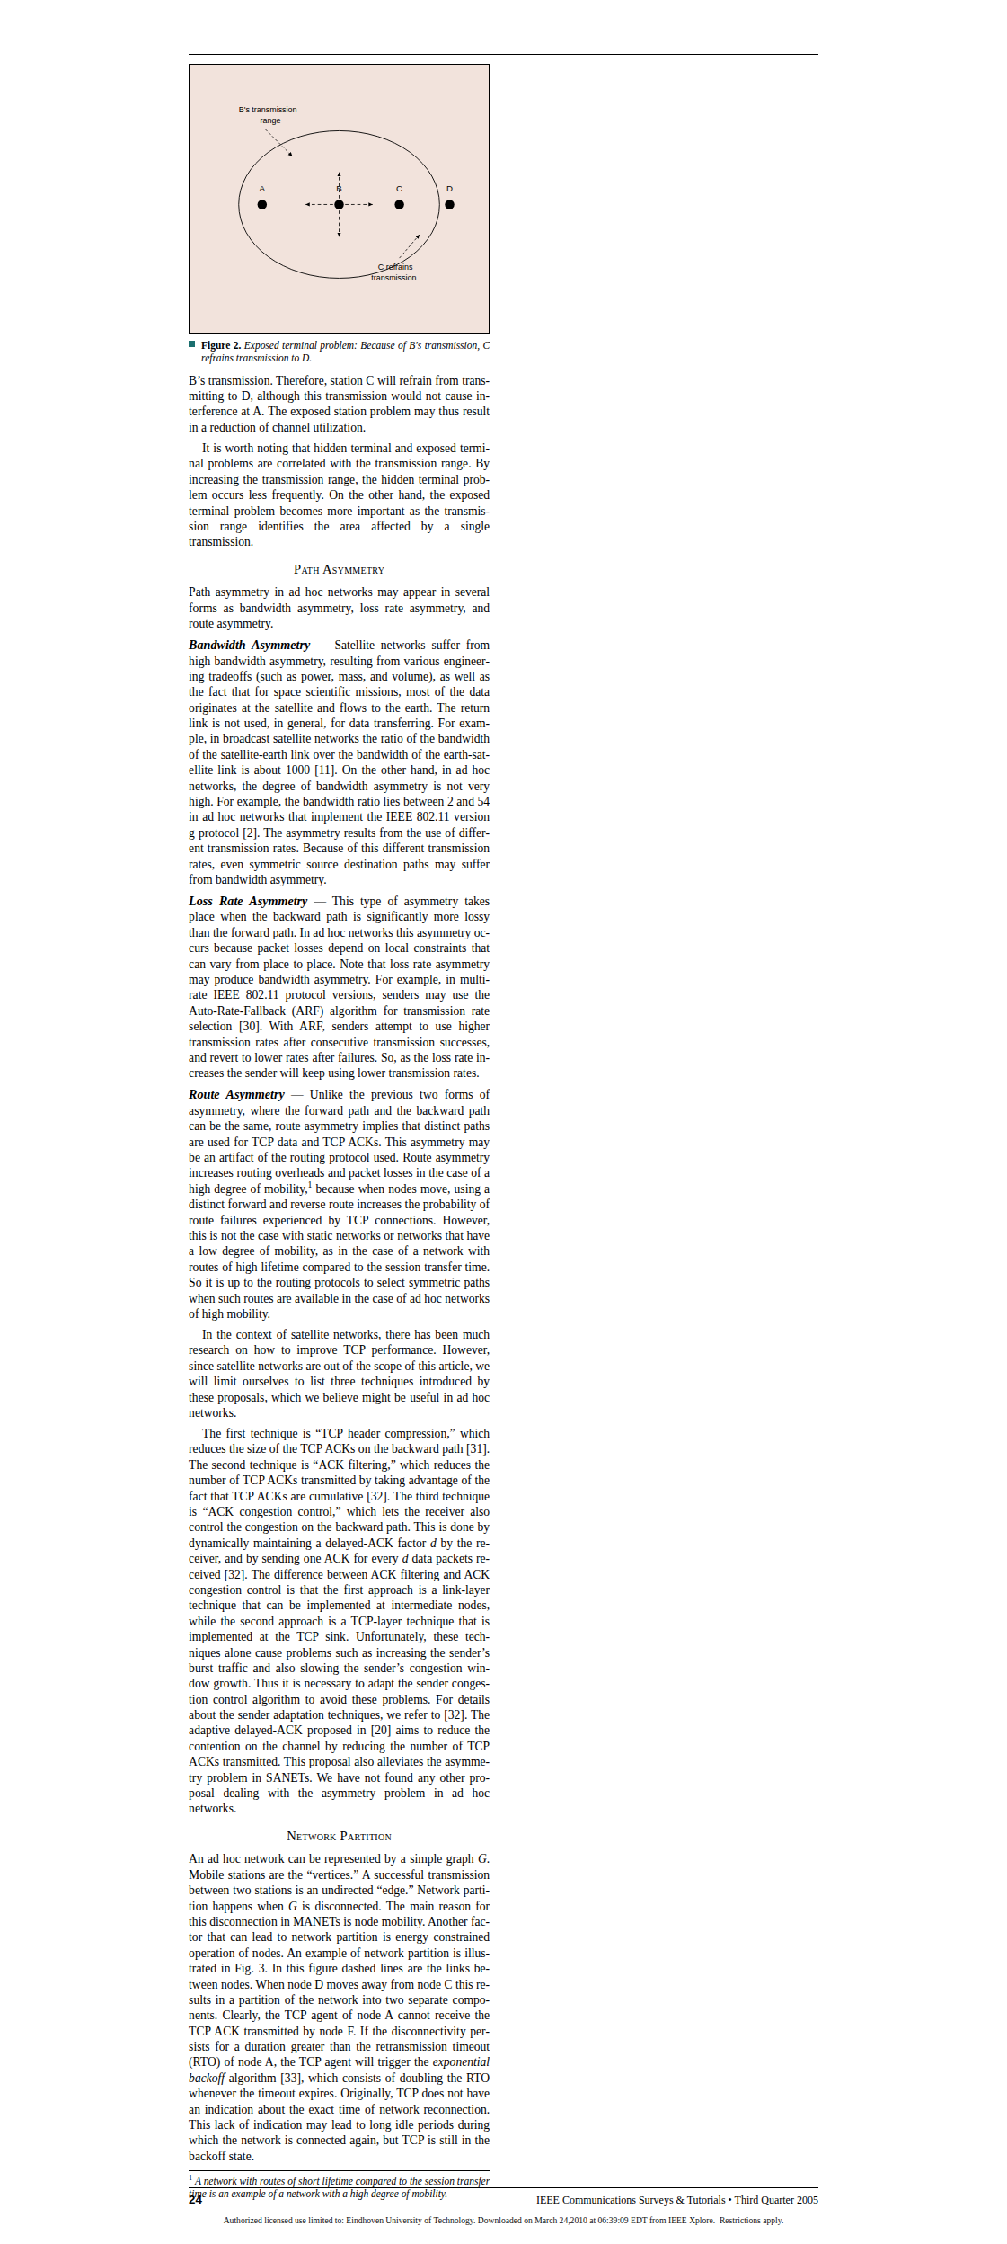A B C D B's transmission range C refrains transmission
Figure 2. Exposed terminal problem: Because of B's transmission, C refrains transmission to D.
B’s transmission. Therefore, station C will refrain from transmitting to D, although this transmission would not cause interference at A. The exposed station problem may thus result in a reduction of channel utilization.
It is worth noting that hidden terminal and exposed terminal problems are correlated with the transmission range. By increasing the transmission range, the hidden terminal problem occurs less frequently. On the other hand, the exposed terminal problem becomes more important as the transmission range identifies the area affected by a single transmission.
Path Asymmetry
Path asymmetry in ad hoc networks may appear in several forms as bandwidth asymmetry, loss rate asymmetry, and route asymmetry.
Bandwidth Asymmetry — Satellite networks suffer from high bandwidth asymmetry, resulting from various engineering tradeoffs (such as power, mass, and volume), as well as the fact that for space scientific missions, most of the data originates at the satellite and flows to the earth. The return link is not used, in general, for data transferring. For example, in broadcast satellite networks the ratio of the bandwidth of the satellite-earth link over the bandwidth of the earth-satellite link is about 1000 [11]. On the other hand, in ad hoc networks, the degree of bandwidth asymmetry is not very high. For example, the bandwidth ratio lies between 2 and 54 in ad hoc networks that implement the IEEE 802.11 version g protocol [2]. The asymmetry results from the use of different transmission rates. Because of this different transmission rates, even symmetric source destination paths may suffer from bandwidth asymmetry.
Loss Rate Asymmetry — This type of asymmetry takes place when the backward path is significantly more lossy than the forward path. In ad hoc networks this asymmetry occurs because packet losses depend on local constraints that can vary from place to place. Note that loss rate asymmetry may produce bandwidth asymmetry. For example, in multi-rate IEEE 802.11 protocol versions, senders may use the Auto-Rate-Fallback (ARF) algorithm for transmission rate selection [30]. With ARF, senders attempt to use higher transmission rates after consecutive transmission successes, and revert to lower rates after failures. So, as the loss rate increases the sender will keep using lower transmission rates.
Route Asymmetry — Unlike the previous two forms of asymmetry, where the forward path and the backward path can be the same, route asymmetry implies that distinct paths are used for TCP data and TCP ACKs. This asymmetry may be an artifact of the routing protocol used. Route asymmetry increases routing overheads and packet losses in the case of a high degree of mobility,1 because when nodes move, using a distinct forward and reverse route increases the probability of route failures experienced by TCP connections. However, this is not the case with static networks or networks that have a low degree of mobility, as in the case of a network with routes of high lifetime compared to the session transfer time. So it is up to the routing protocols to select symmetric paths when such routes are available in the case of ad hoc networks of high mobility.
In the context of satellite networks, there has been much research on how to improve TCP performance. However, since satellite networks are out of the scope of this article, we will limit ourselves to list three techniques introduced by these proposals, which we believe might be useful in ad hoc networks.
The first technique is “TCP header compression,” which reduces the size of the TCP ACKs on the backward path [31]. The second technique is “ACK filtering,” which reduces the number of TCP ACKs transmitted by taking advantage of the fact that TCP ACKs are cumulative [32]. The third technique is “ACK congestion control,” which lets the receiver also control the congestion on the backward path. This is done by dynamically maintaining a delayed-ACK factor d by the receiver, and by sending one ACK for every d data packets received [32]. The difference between ACK filtering and ACK congestion control is that the first approach is a link-layer technique that can be implemented at intermediate nodes, while the second approach is a TCP-layer technique that is implemented at the TCP sink. Unfortunately, these techniques alone cause problems such as increasing the sender’s burst traffic and also slowing the sender’s congestion window growth. Thus it is necessary to adapt the sender congestion control algorithm to avoid these problems. For details about the sender adaptation techniques, we refer to [32]. The adaptive delayed-ACK proposed in [20] aims to reduce the contention on the channel by reducing the number of TCP ACKs transmitted. This proposal also alleviates the asymmetry problem in SANETs. We have not found any other proposal dealing with the asymmetry problem in ad hoc networks.
Network Partition
An ad hoc network can be represented by a simple graph G. Mobile stations are the “vertices.” A successful transmission between two stations is an undirected “edge.” Network partition happens when G is disconnected. The main reason for this disconnection in MANETs is node mobility. Another factor that can lead to network partition is energy constrained operation of nodes. An example of network partition is illustrated in Fig. 3. In this figure dashed lines are the links between nodes. When node D moves away from node C this results in a partition of the network into two separate components. Clearly, the TCP agent of node A cannot receive the TCP ACK transmitted by node F. If the disconnectivity persists for a duration greater than the retransmission timeout (RTO) of node A, the TCP agent will trigger the exponential backoff algorithm [33], which consists of doubling the RTO whenever the timeout expires. Originally, TCP does not have an indication about the exact time of network reconnection. This lack of indication may lead to long idle periods during which the network is connected again, but TCP is still in the backoff state.
1 A network with routes of short lifetime compared to the session transfer time is an example of a network with a high degree of mobility.
24
IEEE Communications Surveys & Tutorials • Third Quarter 2005
Authorized licensed use limited to: Eindhoven University of Technology. Downloaded on March 24,2010 at 06:39:09 EDT from IEEE Xplore. Restrictions apply.